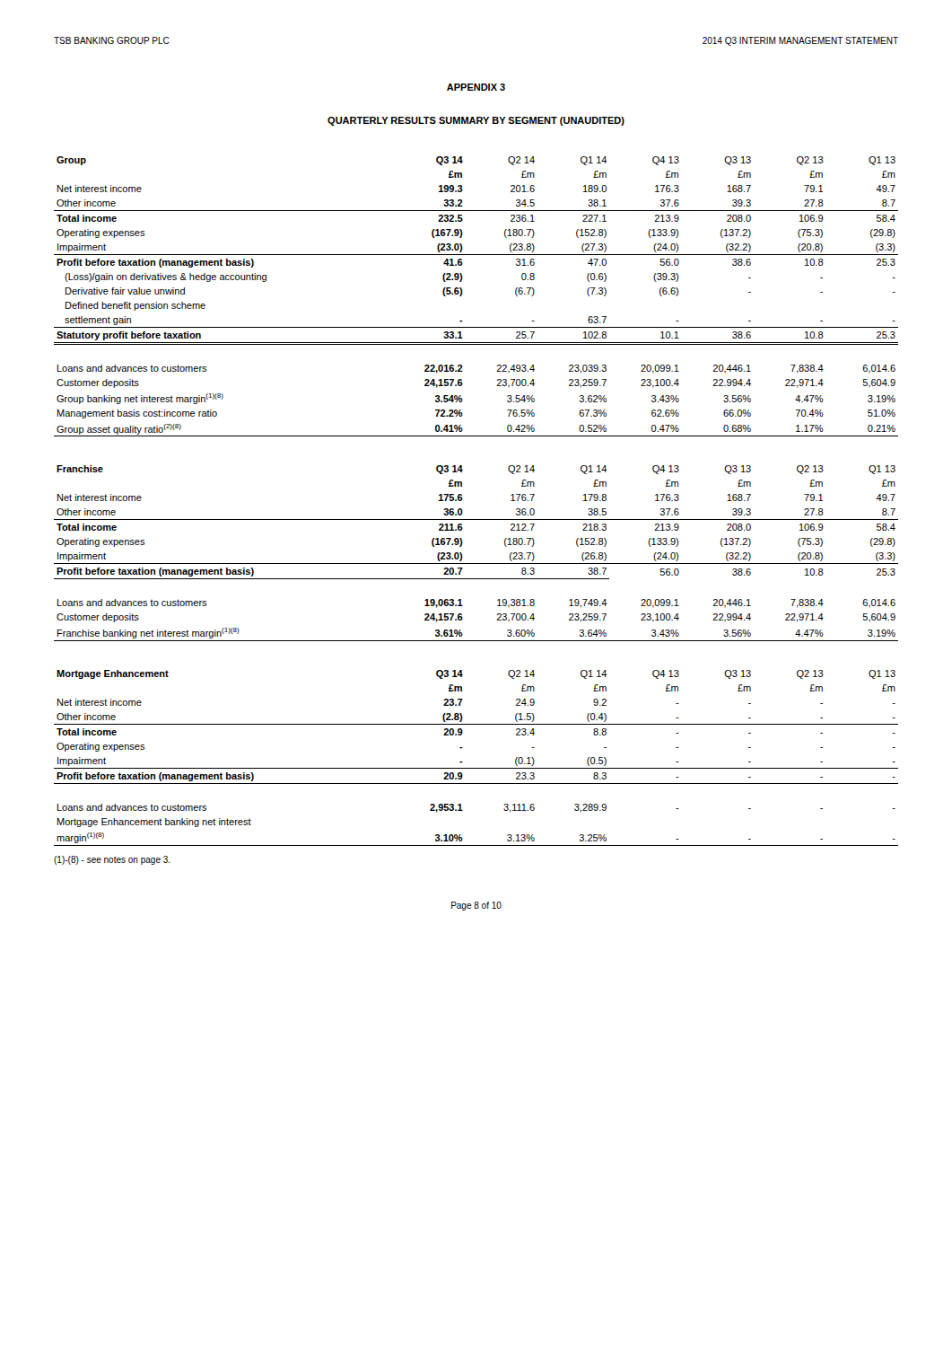TSB BANKING GROUP PLC
2014 Q3 INTERIM MANAGEMENT STATEMENT
APPENDIX 3
QUARTERLY RESULTS SUMMARY BY SEGMENT (UNAUDITED)
| Group | Q3 14 | Q2 14 | Q1 14 | Q4 13 | Q3 13 | Q2 13 | Q1 13 |
| --- | --- | --- | --- | --- | --- | --- | --- |
| | £m | £m | £m | £m | £m | £m | £m |
| Net interest income | 199.3 | 201.6 | 189.0 | 176.3 | 168.7 | 79.1 | 49.7 |
| Other income | 33.2 | 34.5 | 38.1 | 37.6 | 39.3 | 27.8 | 8.7 |
| Total income | 232.5 | 236.1 | 227.1 | 213.9 | 208.0 | 106.9 | 58.4 |
| Operating expenses | (167.9) | (180.7) | (152.8) | (133.9) | (137.2) | (75.3) | (29.8) |
| Impairment | (23.0) | (23.8) | (27.3) | (24.0) | (32.2) | (20.8) | (3.3) |
| Profit before taxation (management basis) | 41.6 | 31.6 | 47.0 | 56.0 | 38.6 | 10.8 | 25.3 |
| (Loss)/gain on derivatives & hedge accounting | (2.9) | 0.8 | (0.6) | (39.3) | - | - | - |
| Derivative fair value unwind | (5.6) | (6.7) | (7.3) | (6.6) | - | - | - |
| Defined benefit pension scheme | | | | | | | |
| settlement gain | - | - | 63.7 | - | - | - | - |
| Statutory profit before taxation | 33.1 | 25.7 | 102.8 | 10.1 | 38.6 | 10.8 | 25.3 |
| Loans and advances to customers | 22,016.2 | 22,493.4 | 23,039.3 | 20,099.1 | 20,446.1 | 7,838.4 | 6,014.6 |
| Customer deposits | 24,157.6 | 23,700.4 | 23,259.7 | 23,100.4 | 22.994.4 | 22,971.4 | 5,604.9 |
| Group banking net interest margin (1)(8) | 3.54% | 3.54% | 3.62% | 3.43% | 3.56% | 4.47% | 3.19% |
| Management basis cost:income ratio | 72.2% | 76.5% | 67.3% | 62.6% | 66.0% | 70.4% | 51.0% |
| Group asset quality ratio (2)(8) | 0.41% | 0.42% | 0.52% | 0.47% | 0.68% | 1.17% | 0.21% |
| Franchise | Q3 14 | Q2 14 | Q1 14 | Q4 13 | Q3 13 | Q2 13 | Q1 13 |
| --- | --- | --- | --- | --- | --- | --- | --- |
| | £m | £m | £m | £m | £m | £m | £m |
| Net interest income | 175.6 | 176.7 | 179.8 | 176.3 | 168.7 | 79.1 | 49.7 |
| Other income | 36.0 | 36.0 | 38.5 | 37.6 | 39.3 | 27.8 | 8.7 |
| Total income | 211.6 | 212.7 | 218.3 | 213.9 | 208.0 | 106.9 | 58.4 |
| Operating expenses | (167.9) | (180.7) | (152.8) | (133.9) | (137.2) | (75.3) | (29.8) |
| Impairment | (23.0) | (23.7) | (26.8) | (24.0) | (32.2) | (20.8) | (3.3) |
| Profit before taxation (management basis) | 20.7 | 8.3 | 38.7 | 56.0 | 38.6 | 10.8 | 25.3 |
| Loans and advances to customers | 19,063.1 | 19,381.8 | 19,749.4 | 20,099.1 | 20,446.1 | 7,838.4 | 6,014.6 |
| Customer deposits | 24,157.6 | 23,700.4 | 23,259.7 | 23,100.4 | 22,994.4 | 22,971.4 | 5,604.9 |
| Franchise banking net interest margin (1)(8) | 3.61% | 3.60% | 3.64% | 3.43% | 3.56% | 4.47% | 3.19% |
| Mortgage Enhancement | Q3 14 | Q2 14 | Q1 14 | Q4 13 | Q3 13 | Q2 13 | Q1 13 |
| --- | --- | --- | --- | --- | --- | --- | --- |
| | £m | £m | £m | £m | £m | £m | £m |
| Net interest income | 23.7 | 24.9 | 9.2 | - | - | - | - |
| Other income | (2.8) | (1.5) | (0.4) | - | - | - | - |
| Total income | 20.9 | 23.4 | 8.8 | - | - | - | - |
| Operating expenses | - | - | - | - | - | - | - |
| Impairment | - | (0.1) | (0.5) | - | - | - | - |
| Profit before taxation (management basis) | 20.9 | 23.3 | 8.3 | - | - | - | - |
| Loans and advances to customers | 2,953.1 | 3,111.6 | 3,289.9 | - | - | - | - |
| Mortgage Enhancement banking net interest | | | | | | | |
| margin (1)(8) | 3.10% | 3.13% | 3.25% | - | - | - | - |
(1)-(8) - see notes on page 3.
Page 8 of 10